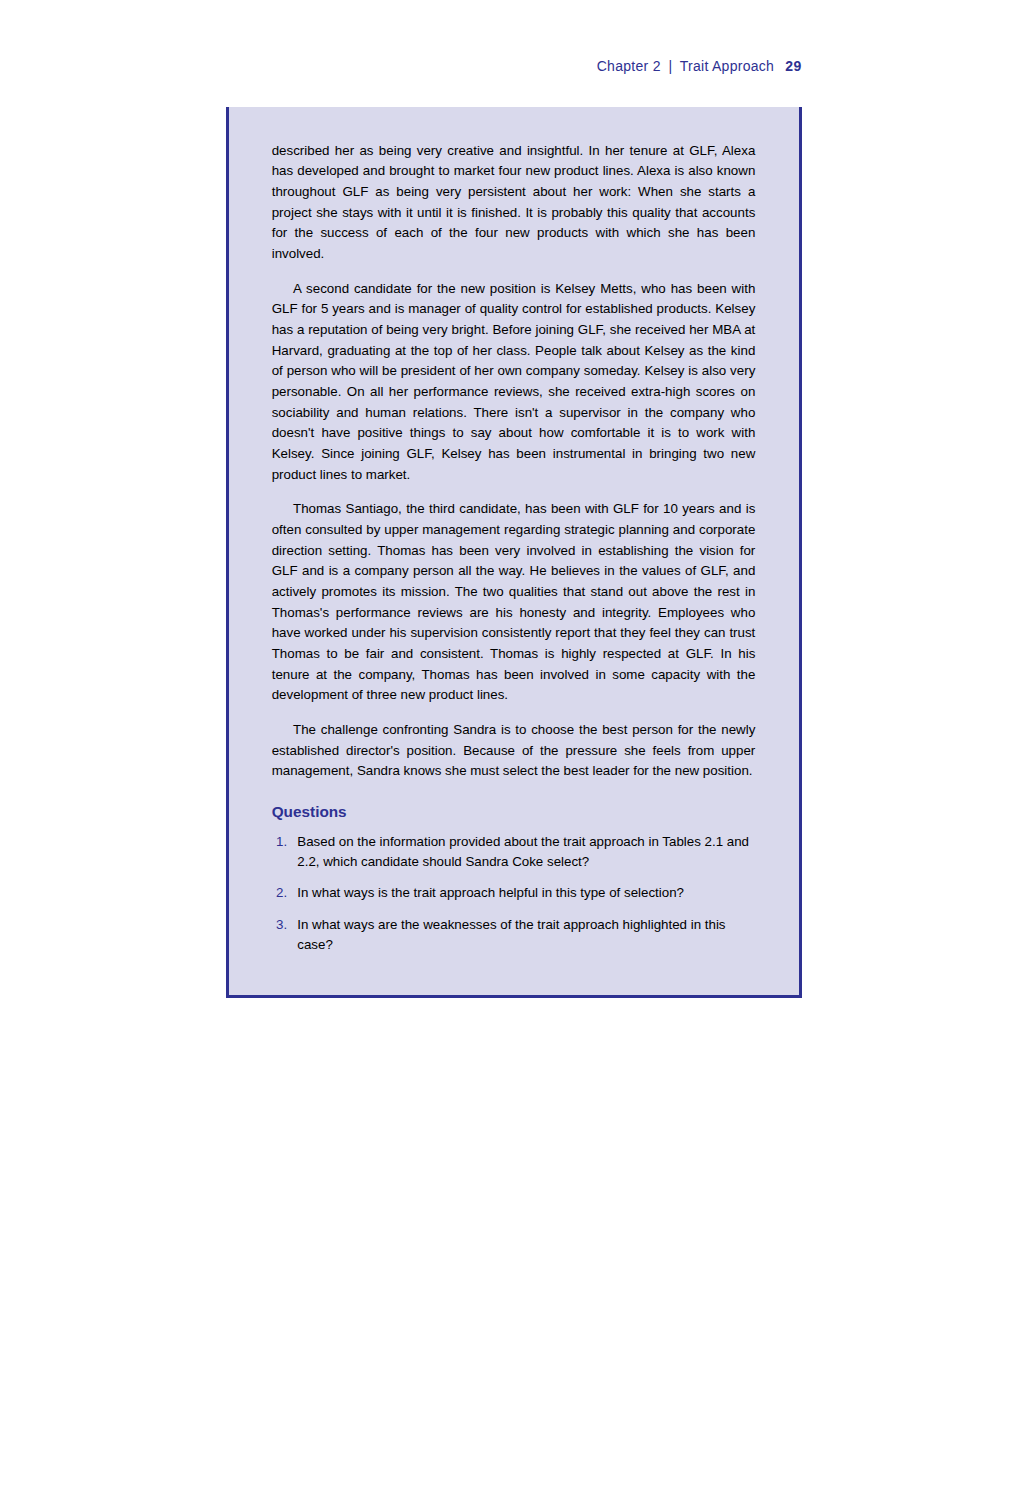Chapter 2 | Trait Approach 29
described her as being very creative and insightful. In her tenure at GLF, Alexa has developed and brought to market four new product lines. Alexa is also known throughout GLF as being very persistent about her work: When she starts a project she stays with it until it is finished. It is probably this quality that accounts for the success of each of the four new products with which she has been involved.
A second candidate for the new position is Kelsey Metts, who has been with GLF for 5 years and is manager of quality control for established products. Kelsey has a reputation of being very bright. Before joining GLF, she received her MBA at Harvard, graduating at the top of her class. People talk about Kelsey as the kind of person who will be president of her own company someday. Kelsey is also very personable. On all her performance reviews, she received extra-high scores on sociability and human relations. There isn't a supervisor in the company who doesn't have positive things to say about how comfortable it is to work with Kelsey. Since joining GLF, Kelsey has been instrumental in bringing two new product lines to market.
Thomas Santiago, the third candidate, has been with GLF for 10 years and is often consulted by upper management regarding strategic planning and corporate direction setting. Thomas has been very involved in establishing the vision for GLF and is a company person all the way. He believes in the values of GLF, and actively promotes its mission. The two qualities that stand out above the rest in Thomas's performance reviews are his honesty and integrity. Employees who have worked under his supervision consistently report that they feel they can trust Thomas to be fair and consistent. Thomas is highly respected at GLF. In his tenure at the company, Thomas has been involved in some capacity with the development of three new product lines.
The challenge confronting Sandra is to choose the best person for the newly established director's position. Because of the pressure she feels from upper management, Sandra knows she must select the best leader for the new position.
Questions
Based on the information provided about the trait approach in Tables 2.1 and 2.2, which candidate should Sandra Coke select?
In what ways is the trait approach helpful in this type of selection?
In what ways are the weaknesses of the trait approach highlighted in this case?